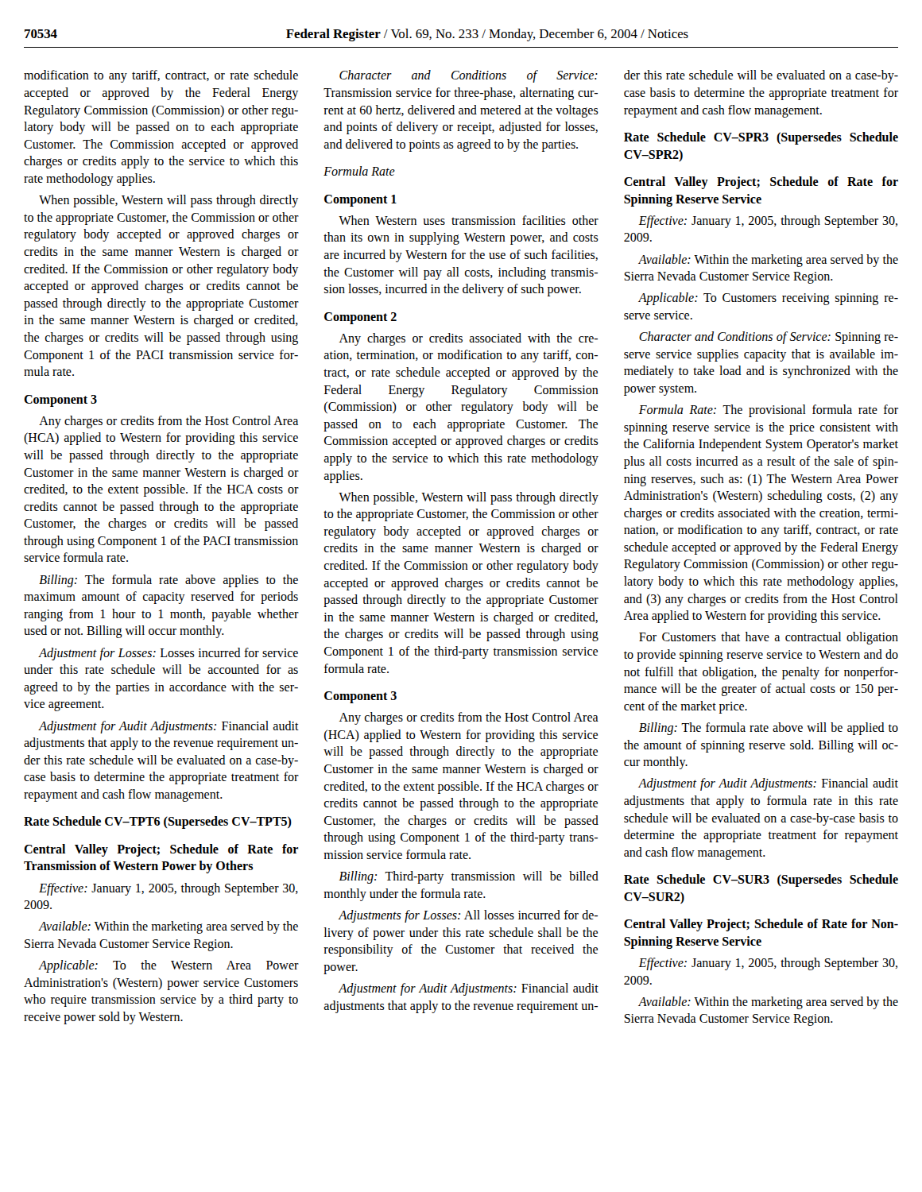70534 Federal Register / Vol. 69, No. 233 / Monday, December 6, 2004 / Notices
modification to any tariff, contract, or rate schedule accepted or approved by the Federal Energy Regulatory Commission (Commission) or other regulatory body will be passed on to each appropriate Customer. The Commission accepted or approved charges or credits apply to the service to which this rate methodology applies.
When possible, Western will pass through directly to the appropriate Customer, the Commission or other regulatory body accepted or approved charges or credits in the same manner Western is charged or credited. If the Commission or other regulatory body accepted or approved charges or credits cannot be passed through directly to the appropriate Customer in the same manner Western is charged or credited, the charges or credits will be passed through using Component 1 of the PACI transmission service formula rate.
Component 3
Any charges or credits from the Host Control Area (HCA) applied to Western for providing this service will be passed through directly to the appropriate Customer in the same manner Western is charged or credited, to the extent possible. If the HCA costs or credits cannot be passed through to the appropriate Customer, the charges or credits will be passed through using Component 1 of the PACI transmission service formula rate.
Billing: The formula rate above applies to the maximum amount of capacity reserved for periods ranging from 1 hour to 1 month, payable whether used or not. Billing will occur monthly.
Adjustment for Losses: Losses incurred for service under this rate schedule will be accounted for as agreed to by the parties in accordance with the service agreement.
Adjustment for Audit Adjustments: Financial audit adjustments that apply to the revenue requirement under this rate schedule will be evaluated on a case-by-case basis to determine the appropriate treatment for repayment and cash flow management.
Rate Schedule CV–TPT6 (Supersedes CV–TPT5)
Central Valley Project; Schedule of Rate for Transmission of Western Power by Others
Effective: January 1, 2005, through September 30, 2009.
Available: Within the marketing area served by the Sierra Nevada Customer Service Region.
Applicable: To the Western Area Power Administration's (Western) power service Customers who require transmission service by a third party to receive power sold by Western.
Character and Conditions of Service: Transmission service for three-phase, alternating current at 60 hertz, delivered and metered at the voltages and points of delivery or receipt, adjusted for losses, and delivered to points as agreed to by the parties.
Formula Rate
Component 1
When Western uses transmission facilities other than its own in supplying Western power, and costs are incurred by Western for the use of such facilities, the Customer will pay all costs, including transmission losses, incurred in the delivery of such power.
Component 2
Any charges or credits associated with the creation, termination, or modification to any tariff, contract, or rate schedule accepted or approved by the Federal Energy Regulatory Commission (Commission) or other regulatory body will be passed on to each appropriate Customer. The Commission accepted or approved charges or credits apply to the service to which this rate methodology applies.
When possible, Western will pass through directly to the appropriate Customer, the Commission or other regulatory body accepted or approved charges or credits in the same manner Western is charged or credited. If the Commission or other regulatory body accepted or approved charges or credits cannot be passed through directly to the appropriate Customer in the same manner Western is charged or credited, the charges or credits will be passed through using Component 1 of the third-party transmission service formula rate.
Component 3
Any charges or credits from the Host Control Area (HCA) applied to Western for providing this service will be passed through directly to the appropriate Customer in the same manner Western is charged or credited, to the extent possible. If the HCA charges or credits cannot be passed through to the appropriate Customer, the charges or credits will be passed through using Component 1 of the third-party transmission service formula rate.
Billing: Third-party transmission will be billed monthly under the formula rate.
Adjustments for Losses: All losses incurred for delivery of power under this rate schedule shall be the responsibility of the Customer that received the power.
Adjustment for Audit Adjustments: Financial audit adjustments that apply to the revenue requirement under this rate schedule will be evaluated on a case-by-case basis to determine the appropriate treatment for repayment and cash flow management.
Rate Schedule CV–SPR3 (Supersedes Schedule CV–SPR2)
Central Valley Project; Schedule of Rate for Spinning Reserve Service
Effective: January 1, 2005, through September 30, 2009.
Available: Within the marketing area served by the Sierra Nevada Customer Service Region.
Applicable: To Customers receiving spinning reserve service.
Character and Conditions of Service: Spinning reserve service supplies capacity that is available immediately to take load and is synchronized with the power system.
Formula Rate: The provisional formula rate for spinning reserve service is the price consistent with the California Independent System Operator's market plus all costs incurred as a result of the sale of spinning reserves, such as: (1) The Western Area Power Administration's (Western) scheduling costs, (2) any charges or credits associated with the creation, termination, or modification to any tariff, contract, or rate schedule accepted or approved by the Federal Energy Regulatory Commission (Commission) or other regulatory body to which this rate methodology applies, and (3) any charges or credits from the Host Control Area applied to Western for providing this service.
For Customers that have a contractual obligation to provide spinning reserve service to Western and do not fulfill that obligation, the penalty for nonperformance will be the greater of actual costs or 150 percent of the market price.
Billing: The formula rate above will be applied to the amount of spinning reserve sold. Billing will occur monthly.
Adjustment for Audit Adjustments: Financial audit adjustments that apply to formula rate in this rate schedule will be evaluated on a case-by-case basis to determine the appropriate treatment for repayment and cash flow management.
Rate Schedule CV–SUR3 (Supersedes Schedule CV–SUR2)
Central Valley Project; Schedule of Rate for Non-Spinning Reserve Service
Effective: January 1, 2005, through September 30, 2009.
Available: Within the marketing area served by the Sierra Nevada Customer Service Region.